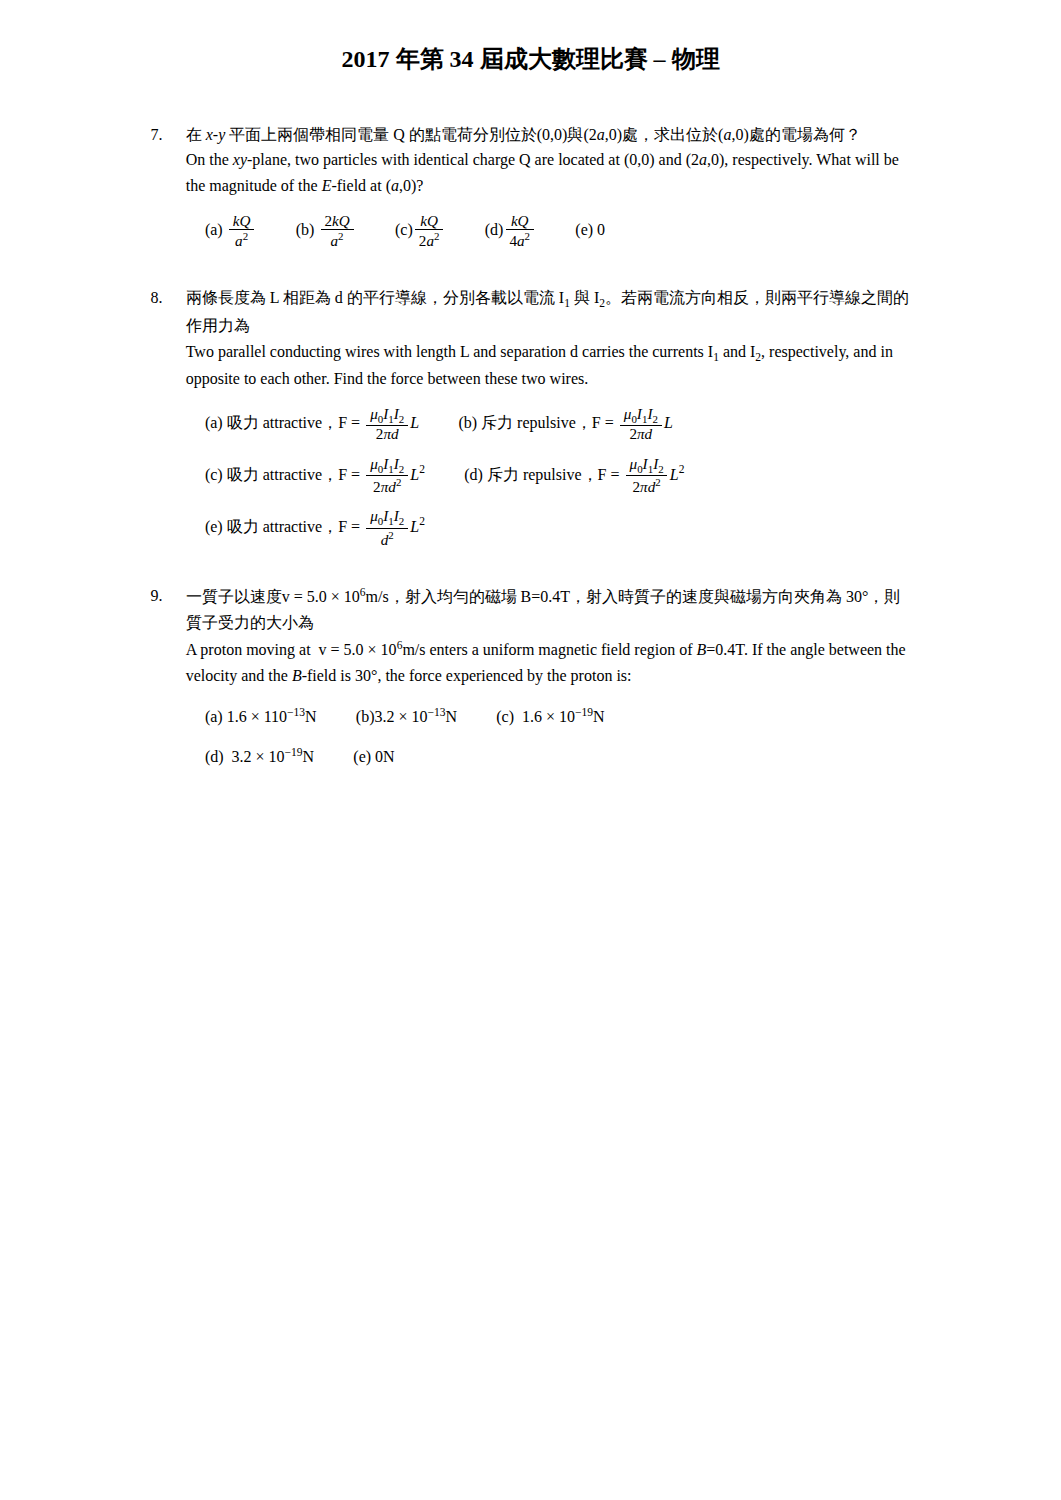2017 年第 34 屆成大數理比賽 – 物理
在 x-y 平面上兩個帶相同電量 Q 的點電荷分別位於(0,0)與(2a,0)處，求出位於(a,0)處的電場為何？ On the xy-plane, two particles with identical charge Q are located at (0,0) and (2a,0), respectively. What will be the magnitude of the E-field at (a,0)?
(a) kQ a2 (b) 2kQ a2 (c)kQ 2a2 (d)kQ 4a2 (e) 0
兩條長度為 L 相距為 d 的平行導線，分別各載以電流 I1 與 I2。若兩電流方向相反，則兩平行導線之間的作用力為 Two parallel conducting wires with length L and separation d carries the currents I1 and I2, respectively, and in opposite to each other. Find the force between these two wires.
(a) 吸力 attractive，F = μ0I1I22πd L (b) 斥力 repulsive，F = μ0I1I22πd L
(c) 吸力 attractive，F = μ0I1I22πd2 L2 (d) 斥力 repulsive，F = μ0I1I22πd2 L2
(e) 吸力 attractive，F = μ0I1I2 d2 L2
一質子以速度v = 5.0 × 106m/s，射入均勻的磁場 B=0.4T，射入時質子的速度與磁場方向夾角為 30°，則質子受力的大小為 A proton moving at v = 5.0 × 106m/s enters a uniform magnetic field region of B=0.4T. If the angle between the velocity and the B-field is 30°, the force experienced by the proton is:
(a) 1.6 × 110−13N (b)3.2 × 10−13N (c) 1.6 × 10−19N
(d) 3.2 × 10−19N (e) 0N